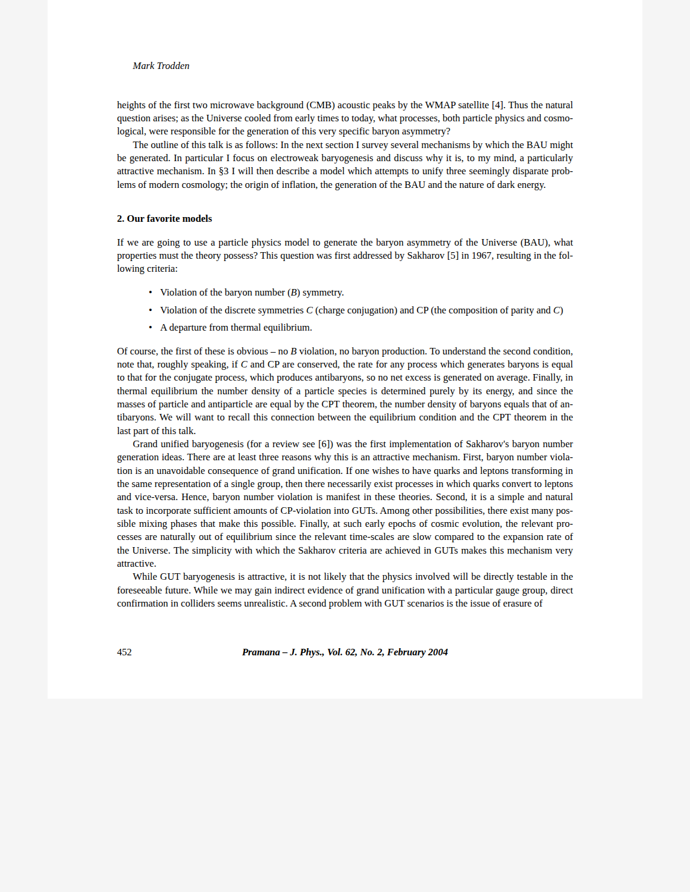Mark Trodden
heights of the first two microwave background (CMB) acoustic peaks by the WMAP satellite [4]. Thus the natural question arises; as the Universe cooled from early times to today, what processes, both particle physics and cosmological, were responsible for the generation of this very specific baryon asymmetry?
The outline of this talk is as follows: In the next section I survey several mechanisms by which the BAU might be generated. In particular I focus on electroweak baryogenesis and discuss why it is, to my mind, a particularly attractive mechanism. In §3 I will then describe a model which attempts to unify three seemingly disparate problems of modern cosmology; the origin of inflation, the generation of the BAU and the nature of dark energy.
2. Our favorite models
If we are going to use a particle physics model to generate the baryon asymmetry of the Universe (BAU), what properties must the theory possess? This question was first addressed by Sakharov [5] in 1967, resulting in the following criteria:
Violation of the baryon number (B) symmetry.
Violation of the discrete symmetries C (charge conjugation) and CP (the composition of parity and C)
A departure from thermal equilibrium.
Of course, the first of these is obvious – no B violation, no baryon production. To understand the second condition, note that, roughly speaking, if C and CP are conserved, the rate for any process which generates baryons is equal to that for the conjugate process, which produces antibaryons, so no net excess is generated on average. Finally, in thermal equilibrium the number density of a particle species is determined purely by its energy, and since the masses of particle and antiparticle are equal by the CPT theorem, the number density of baryons equals that of antibaryons. We will want to recall this connection between the equilibrium condition and the CPT theorem in the last part of this talk.
Grand unified baryogenesis (for a review see [6]) was the first implementation of Sakharov's baryon number generation ideas. There are at least three reasons why this is an attractive mechanism. First, baryon number violation is an unavoidable consequence of grand unification. If one wishes to have quarks and leptons transforming in the same representation of a single group, then there necessarily exist processes in which quarks convert to leptons and vice-versa. Hence, baryon number violation is manifest in these theories. Second, it is a simple and natural task to incorporate sufficient amounts of CP-violation into GUTs. Among other possibilities, there exist many possible mixing phases that make this possible. Finally, at such early epochs of cosmic evolution, the relevant processes are naturally out of equilibrium since the relevant time-scales are slow compared to the expansion rate of the Universe. The simplicity with which the Sakharov criteria are achieved in GUTs makes this mechanism very attractive.
While GUT baryogenesis is attractive, it is not likely that the physics involved will be directly testable in the foreseeable future. While we may gain indirect evidence of grand unification with a particular gauge group, direct confirmation in colliders seems unrealistic. A second problem with GUT scenarios is the issue of erasure of
452
Pramana – J. Phys., Vol. 62, No. 2, February 2004